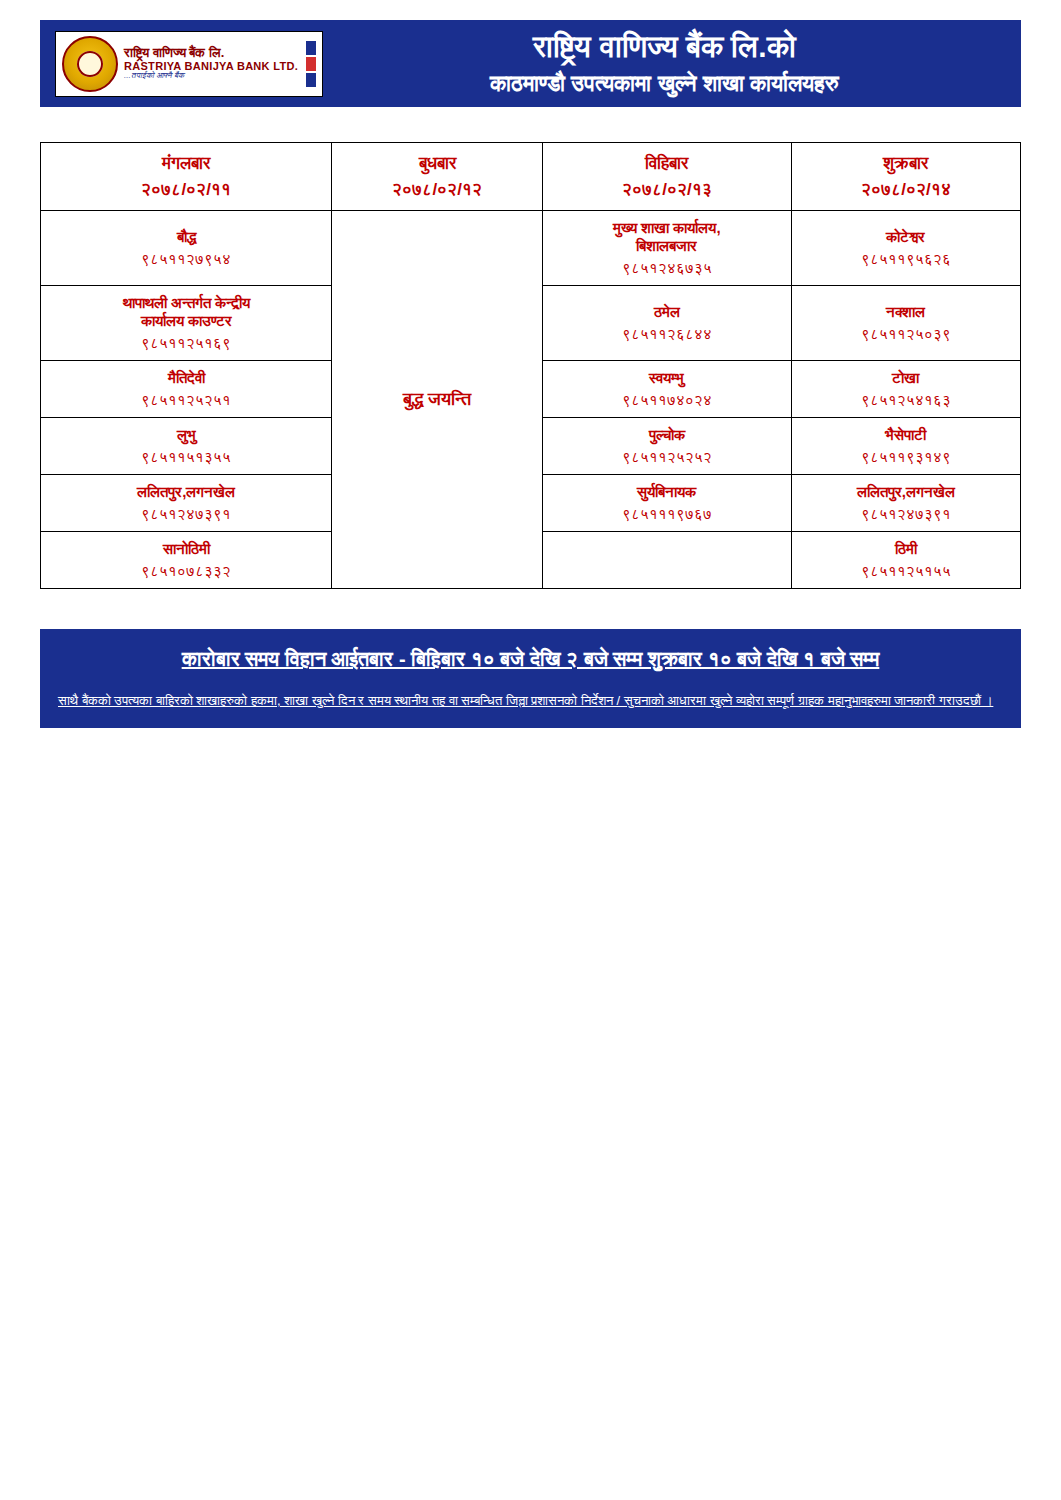राष्ट्रिय वाणिज्य बैंक लि.
RASTRIYA BANIJYA BANK LTD.
...तपाईंको आफ्नै बैंक
राष्ट्रिय वाणिज्य बैंक लि.को
काठमाण्डौ उपत्यकामा खुल्ने शाखा कार्यालयहरु
| मंगलबार २०७८/०२/११ | बुधबार २०७८/०२/१२ | विहिबार २०७८/०२/१३ | शुक्रबार २०७८/०२/१४ |
| --- | --- | --- | --- |
| बौद्ध ९८५११२७९५४ | बुद्ध जयन्ति | मुख्य शाखा कार्यालय, बिशालबजार ९८५१२४६७३५ | कोटेश्वर ९८५११९५६२६ |
| थापाथली अन्तर्गत केन्द्रीय कार्यालय काउण्टर ९८५११२५१६९ | ठमेल ९८५११२६८४४ | नक्शाल ९८५११२५०३९ |
| मैतिदेवी ९८५११२५२५१ | स्वयम्भु ९८५११७४०२४ | टोखा ९८५१२५४१६३ |
| लुभु ९८५११५१३५५ | पुल्चोक ९८५११२५२५२ | भैसेपाटी ९८५११९३१४९ |
| ललितपुर,लगनखेल ९८५१२४७३९१ | सुर्यबिनायक ९८५१११९७६७ | ललितपुर,लगनखेल ९८५१२४७३९१ |
| सानोठिमी ९८५१०७८३३२ | | ठिमी ९८५११२५१५५ |
कारोबार समय विहान आईतबार - बिहिबार १० बजे देखि २ बजे सम्म शुक्रबार १० बजे देखि १ बजे सम्म
साथै बैंकको उपत्यका बाहिरको शाखाहरुको हकमा, शाखा खुल्ने दिन र समय स्थानीय तह वा सम्बन्धित जिल्ला प्रशासनको निर्देशन / सुचनाको आधारमा खुल्ने व्यहोरा सम्पूर्ण ग्राहक महानुभावहरुमा जानकारी गराउदछौं ।